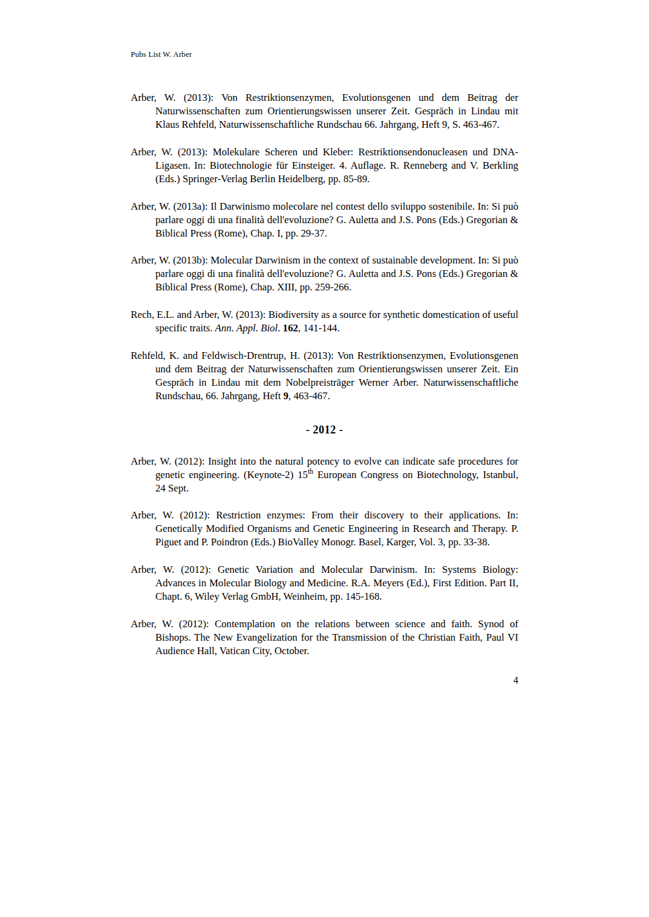Pubs List W. Arber
Arber, W. (2013): Von Restriktionsenzymen, Evolutionsgenen und dem Beitrag der Naturwissenschaften zum Orientierungswissen unserer Zeit. Gespräch in Lindau mit Klaus Rehfeld, Naturwissenschaftliche Rundschau 66. Jahrgang, Heft 9, S. 463-467.
Arber, W. (2013): Molekulare Scheren und Kleber: Restriktionsendonucleasen und DNA-Ligasen. In: Biotechnologie für Einsteiger. 4. Auflage. R. Renneberg and V. Berkling (Eds.) Springer-Verlag Berlin Heidelberg, pp. 85-89.
Arber, W. (2013a): Il Darwinismo molecolare nel contest dello sviluppo sostenibile. In: Si può parlare oggi di una finalità dell'evoluzione? G. Auletta and J.S. Pons (Eds.) Gregorian & Biblical Press (Rome), Chap. I, pp. 29-37.
Arber, W. (2013b): Molecular Darwinism in the context of sustainable development. In: Si può parlare oggi di una finalità dell'evoluzione? G. Auletta and J.S. Pons (Eds.) Gregorian & Biblical Press (Rome), Chap. XIII, pp. 259-266.
Rech, E.L. and Arber, W. (2013): Biodiversity as a source for synthetic domestication of useful specific traits. Ann. Appl. Biol. 162, 141-144.
Rehfeld, K. and Feldwisch-Drentrup, H. (2013): Von Restriktionsenzymen, Evolutionsgenen und dem Beitrag der Naturwissenschaften zum Orientierungswissen unserer Zeit. Ein Gespräch in Lindau mit dem Nobelpreisträger Werner Arber. Naturwissenschaftliche Rundschau, 66. Jahrgang, Heft 9, 463-467.
- 2012 -
Arber, W. (2012): Insight into the natural potency to evolve can indicate safe procedures for genetic engineering. (Keynote-2) 15th European Congress on Biotechnology, Istanbul, 24 Sept.
Arber, W. (2012): Restriction enzymes: From their discovery to their applications. In: Genetically Modified Organisms and Genetic Engineering in Research and Therapy. P. Piguet and P. Poindron (Eds.) BioValley Monogr. Basel, Karger, Vol. 3, pp. 33-38.
Arber, W. (2012): Genetic Variation and Molecular Darwinism. In: Systems Biology: Advances in Molecular Biology and Medicine. R.A. Meyers (Ed.), First Edition. Part II, Chapt. 6, Wiley Verlag GmbH, Weinheim, pp. 145-168.
Arber, W. (2012): Contemplation on the relations between science and faith. Synod of Bishops. The New Evangelization for the Transmission of the Christian Faith, Paul VI Audience Hall, Vatican City, October.
4